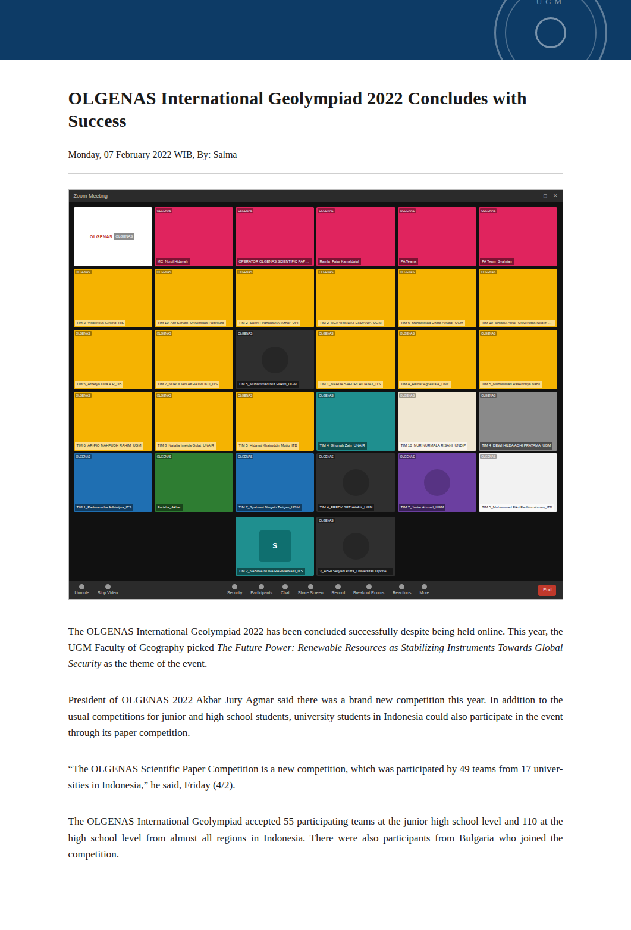UGM
OLGENAS International Geolympiad 2022 Concludes with Success
Monday, 07 February 2022 WIB, By: Salma
Zoom Meeting –□✕
OLGENAS OLGENAS
OLGENAS MC_Nurul Hidayah
OLGENAS OPERATOR OLGENAS SCIENTIFIC PAPER
OLGENAS Ramla_Fajar Kamaldatul
OLGENAS PA Teams
OLGENAS PA Team_Syahrian
OLGENAS TIM 3_Vincentius Ginting_ITS
OLGENAS TIM 10_Arif Sofyan_Universitas Pattimura
OLGENAS TIM 2_Samy Firdhausyi Al Azhar_UPI
OLGENAS TIM 2_REA VRINDA FERDANIA_UGM
OLGENAS TIM 6_Muhammad Dhafa Ariyadi_UGM
OLGENAS TIM 10_Ichlasul Amal_Universitas Negeri Yogyakarta
OLGENAS TIM 5_Arhetya Dika A.P_UB
OLGENAS TIM 2_NURULIAN AKHATMOKO_ITS
OLGENAS TIM 5_Muhammad Nur Hakim_UGM
OLGENAS TIM 1_NAHDA SAFITRI HIDAYAT_ITS
OLGENAS TIM 4_Haidar Agnesta A_UNY
OLGENAS TIM 5_Muhammad Rasendriya Nabil
OLGENAS TIM 6_AR-FIQ MAHFUDH RAHIM_UGM
OLGENAS TIM 8_Natalia Imelda Gulat_UNAIR
OLGENAS TIM 5_Hidayat Khairuddin Mutiq_ITB
OLGENAS TIM 4_Ghurrah Zain_UNAIR
OLGENAS TIM 10_NUR NURMALA RISANI_UNDIP
OLGENAS TIM 4_DEWI HILDA ADHI PRATAMA_UGM
OLGENAS TIM 1_Padmanatha Adhiwijna_ITS
OLGENAS Farisha_Akbar
OLGENAS TIM 7_Syahrani Ningsih Tarigan_UGM
OLGENAS TIM 4_FREDY SETIAWAN_UGM
OLGENAS TIM 7_Javier Ahmad_UGM
OLGENAS TIM 5_Muhammad Fikri Fadhlurrahman_ITB
STIM 2_SABINA NOVA RAHMAWATI_ITS
OLGENAS 3_ABRI Setyadi Putra_Universitas Diponegoro
Unmute Stop Video
Security Participants Chat Share Screen Record Breakout Rooms Reactions More
End
The OLGENAS International Geolympiad 2022 has been concluded successfully despite being held online. This year, the UGM Faculty of Geography picked The Future Power: Renewable Resources as Stabilizing Instruments Towards Global Security as the theme of the event.
President of OLGENAS 2022 Akbar Jury Agmar said there was a brand new competition this year. In addition to the usual competitions for junior and high school students, university students in Indonesia could also participate in the event through its paper competition.
“The OLGENAS Scientific Paper Competition is a new competition, which was participated by 49 teams from 17 universities in Indonesia,” he said, Friday (4/2).
The OLGENAS International Geolympiad accepted 55 participating teams at the junior high school level and 110 at the high school level from almost all regions in Indonesia. There were also participants from Bulgaria who joined the competition.